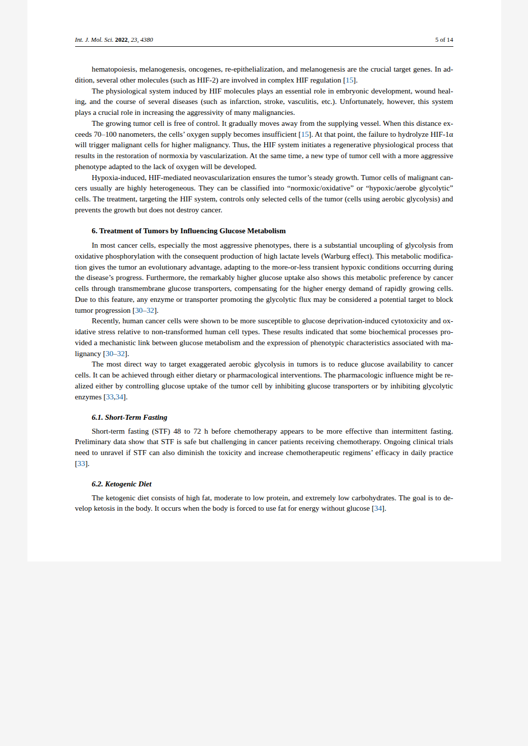Int. J. Mol. Sci. 2022, 23, 4380 5 of 14
hematopoiesis, melanogenesis, oncogenes, re-epithelialization, and melanogenesis are the crucial target genes. In addition, several other molecules (such as HIF-2) are involved in complex HIF regulation [15].
The physiological system induced by HIF molecules plays an essential role in embryonic development, wound healing, and the course of several diseases (such as infarction, stroke, vasculitis, etc.). Unfortunately, however, this system plays a crucial role in increasing the aggressivity of many malignancies.
The growing tumor cell is free of control. It gradually moves away from the supplying vessel. When this distance exceeds 70–100 nanometers, the cells’ oxygen supply becomes insufficient [15]. At that point, the failure to hydrolyze HIF-1α will trigger malignant cells for higher malignancy. Thus, the HIF system initiates a regenerative physiological process that results in the restoration of normoxia by vascularization. At the same time, a new type of tumor cell with a more aggressive phenotype adapted to the lack of oxygen will be developed.
Hypoxia-induced, HIF-mediated neovascularization ensures the tumor’s steady growth. Tumor cells of malignant cancers usually are highly heterogeneous. They can be classified into “normoxic/oxidative” or “hypoxic/aerobe glycolytic” cells. The treatment, targeting the HIF system, controls only selected cells of the tumor (cells using aerobic glycolysis) and prevents the growth but does not destroy cancer.
6. Treatment of Tumors by Influencing Glucose Metabolism
In most cancer cells, especially the most aggressive phenotypes, there is a substantial uncoupling of glycolysis from oxidative phosphorylation with the consequent production of high lactate levels (Warburg effect). This metabolic modification gives the tumor an evolutionary advantage, adapting to the more-or-less transient hypoxic conditions occurring during the disease’s progress. Furthermore, the remarkably higher glucose uptake also shows this metabolic preference by cancer cells through transmembrane glucose transporters, compensating for the higher energy demand of rapidly growing cells. Due to this feature, any enzyme or transporter promoting the glycolytic flux may be considered a potential target to block tumor progression [30–32].
Recently, human cancer cells were shown to be more susceptible to glucose deprivation-induced cytotoxicity and oxidative stress relative to non-transformed human cell types. These results indicated that some biochemical processes provided a mechanistic link between glucose metabolism and the expression of phenotypic characteristics associated with malignancy [30–32].
The most direct way to target exaggerated aerobic glycolysis in tumors is to reduce glucose availability to cancer cells. It can be achieved through either dietary or pharmacological interventions. The pharmacologic influence might be realized either by controlling glucose uptake of the tumor cell by inhibiting glucose transporters or by inhibiting glycolytic enzymes [33,34].
6.1. Short-Term Fasting
Short-term fasting (STF) 48 to 72 h before chemotherapy appears to be more effective than intermittent fasting. Preliminary data show that STF is safe but challenging in cancer patients receiving chemotherapy. Ongoing clinical trials need to unravel if STF can also diminish the toxicity and increase chemotherapeutic regimens’ efficacy in daily practice [33].
6.2. Ketogenic Diet
The ketogenic diet consists of high fat, moderate to low protein, and extremely low carbohydrates. The goal is to develop ketosis in the body. It occurs when the body is forced to use fat for energy without glucose [34].